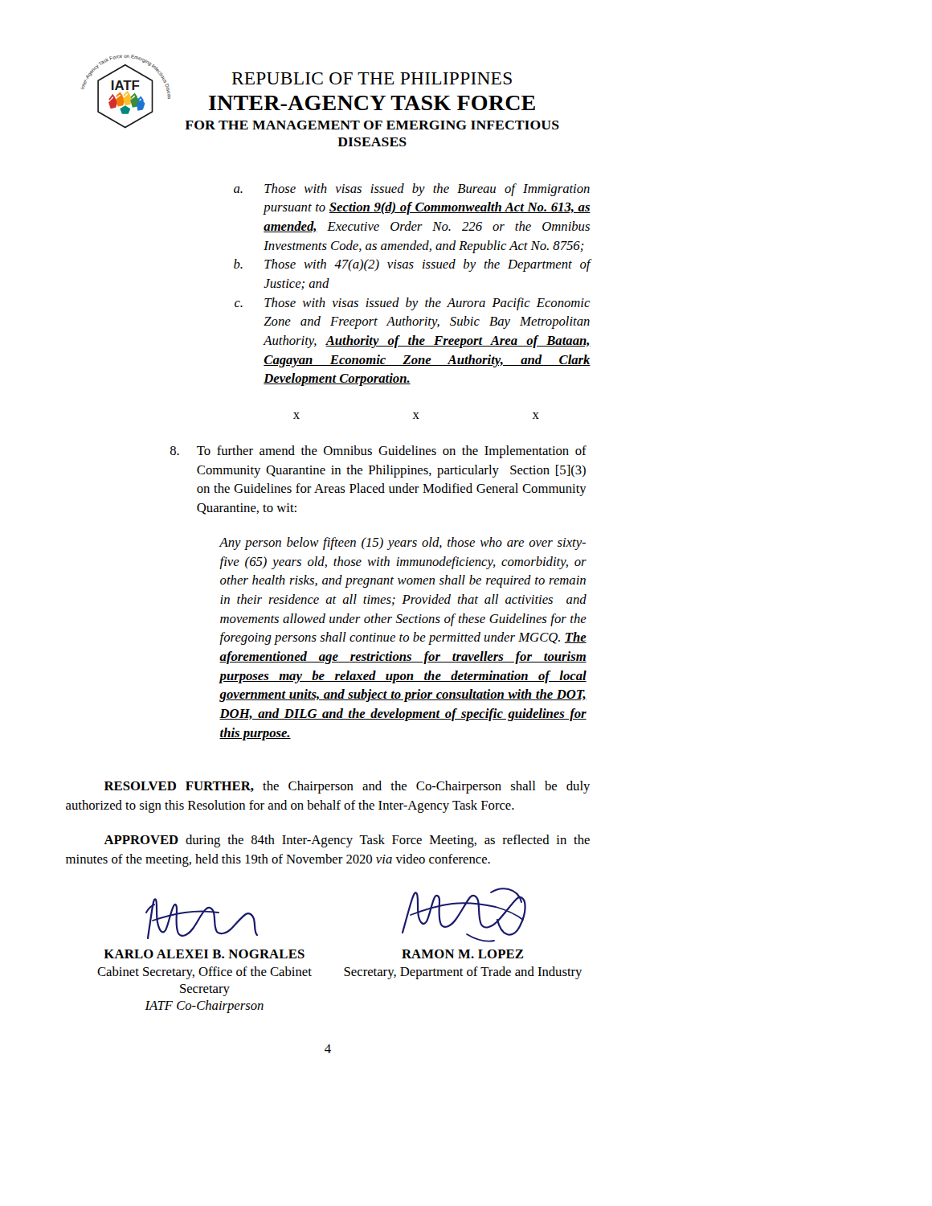Inter-Agency Task Force on Emerging Infectious Diseases IATF
REPUBLIC OF THE PHILIPPINES
INTER-AGENCY TASK FORCE
FOR THE MANAGEMENT OF EMERGING INFECTIOUS DISEASES
Those with visas issued by the Bureau of Immigration pursuant to Section 9(d) of Commonwealth Act No. 613, as amended, Executive Order No. 226 or the Omnibus Investments Code, as amended, and Republic Act No. 8756;
Those with 47(a)(2) visas issued by the Department of Justice; and
Those with visas issued by the Aurora Pacific Economic Zone and Freeport Authority, Subic Bay Metropolitan Authority, Authority of the Freeport Area of Bataan, Cagayan Economic Zone Authority, and Clark Development Corporation.
xxx
8.
To further amend the Omnibus Guidelines on the Implementation of Community Quarantine in the Philippines, particularly Section [5](3) on the Guidelines for Areas Placed under Modified General Community Quarantine, to wit:
Any person below fifteen (15) years old, those who are over sixty-five (65) years old, those with immunodeficiency, comorbidity, or other health risks, and pregnant women shall be required to remain in their residence at all times; Provided that all activities and movements allowed under other Sections of these Guidelines for the foregoing persons shall continue to be permitted under MGCQ. The aforementioned age restrictions for travellers for tourism purposes may be relaxed upon the determination of local government units, and subject to prior consultation with the DOT, DOH, and DILG and the development of specific guidelines for this purpose.
RESOLVED FURTHER, the Chairperson and the Co-Chairperson shall be duly authorized to sign this Resolution for and on behalf of the Inter-Agency Task Force.
APPROVED during the 84th Inter-Agency Task Force Meeting, as reflected in the minutes of the meeting, held this 19th of November 2020 via video conference.
KARLO ALEXEI B. NOGRALES
Cabinet Secretary, Office of the Cabinet
Secretary
IATF Co-Chairperson
RAMON M. LOPEZ
Secretary, Department of Trade and Industry
4